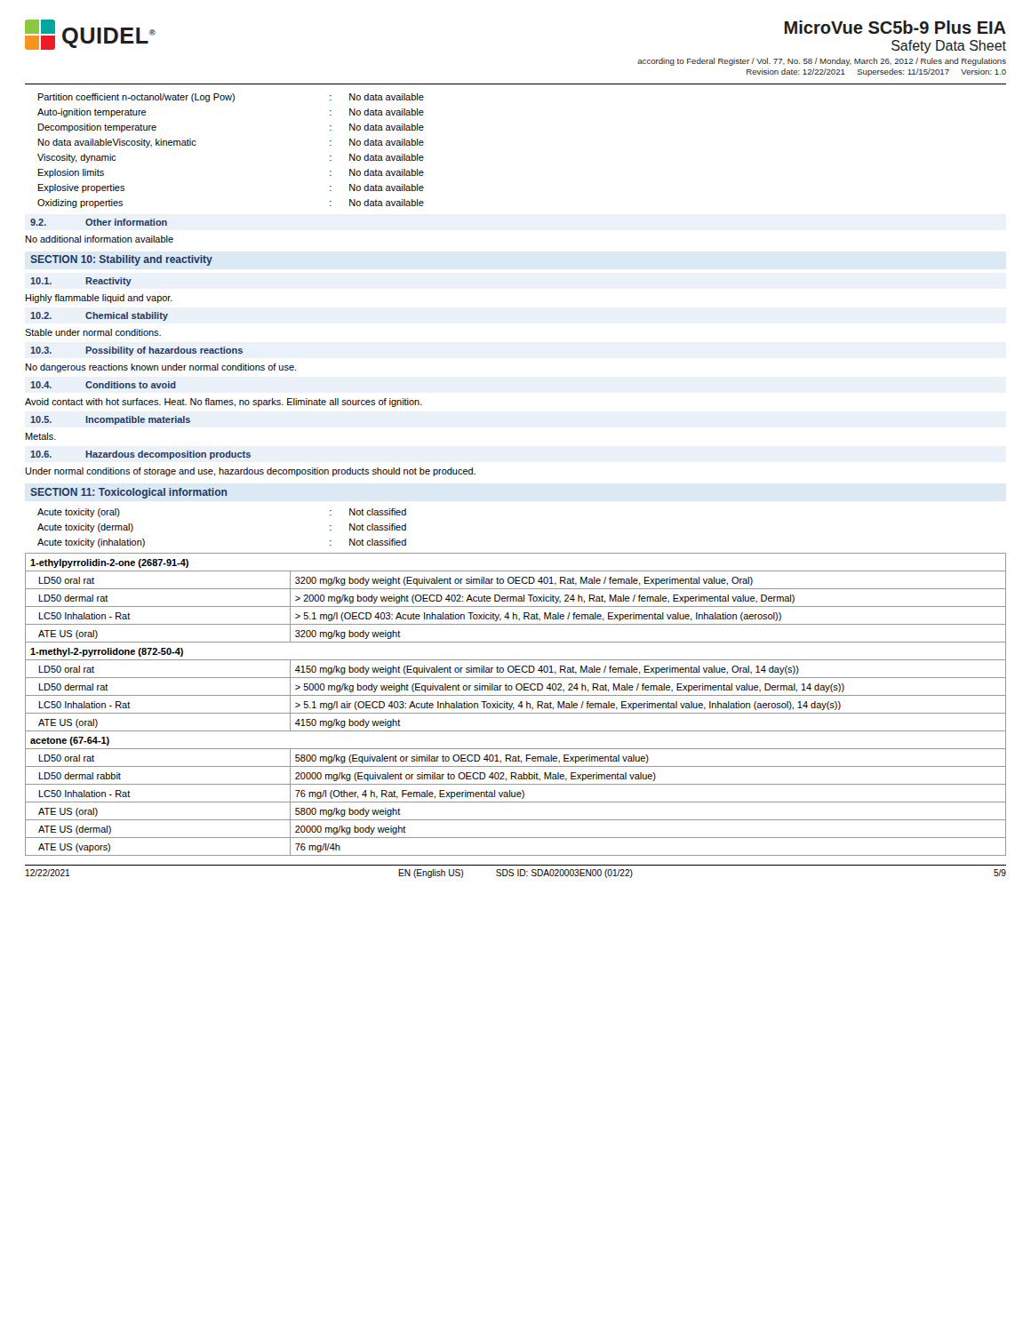QUIDEL®
MicroVue SC5b-9 Plus EIA
Safety Data Sheet
according to Federal Register / Vol. 77, No. 58 / Monday, March 26, 2012 / Rules and Regulations
Revision date: 12/22/2021 Supersedes: 11/15/2017 Version: 1.0
| Partition coefficient n-octanol/water (Log Pow) | : | No data available |
| Auto-ignition temperature | : | No data available |
| Decomposition temperature | : | No data available |
| No data availableViscosity, kinematic | : | No data available |
| Viscosity, dynamic | : | No data available |
| Explosion limits | : | No data available |
| Explosive properties | : | No data available |
| Oxidizing properties | : | No data available |
9.2. Other information
No additional information available
SECTION 10: Stability and reactivity
10.1. Reactivity
Highly flammable liquid and vapor.
10.2. Chemical stability
Stable under normal conditions.
10.3. Possibility of hazardous reactions
No dangerous reactions known under normal conditions of use.
10.4. Conditions to avoid
Avoid contact with hot surfaces. Heat. No flames, no sparks. Eliminate all sources of ignition.
10.5. Incompatible materials
Metals.
10.6. Hazardous decomposition products
Under normal conditions of storage and use, hazardous decomposition products should not be produced.
SECTION 11: Toxicological information
| Acute toxicity (oral) | : | Not classified |
| Acute toxicity (dermal) | : | Not classified |
| Acute toxicity (inhalation) | : | Not classified |
| 1-ethylpyrrolidin-2-one (2687-91-4) |
| LD50 oral rat | 3200 mg/kg body weight (Equivalent or similar to OECD 401, Rat, Male / female, Experimental value, Oral) |
| LD50 dermal rat | > 2000 mg/kg body weight (OECD 402: Acute Dermal Toxicity, 24 h, Rat, Male / female, Experimental value, Dermal) |
| LC50 Inhalation - Rat | > 5.1 mg/l (OECD 403: Acute Inhalation Toxicity, 4 h, Rat, Male / female, Experimental value, Inhalation (aerosol)) |
| ATE US (oral) | 3200 mg/kg body weight |
| 1-methyl-2-pyrrolidone (872-50-4) |
| LD50 oral rat | 4150 mg/kg body weight (Equivalent or similar to OECD 401, Rat, Male / female, Experimental value, Oral, 14 day(s)) |
| LD50 dermal rat | > 5000 mg/kg body weight (Equivalent or similar to OECD 402, 24 h, Rat, Male / female, Experimental value, Dermal, 14 day(s)) |
| LC50 Inhalation - Rat | > 5.1 mg/l air (OECD 403: Acute Inhalation Toxicity, 4 h, Rat, Male / female, Experimental value, Inhalation (aerosol), 14 day(s)) |
| ATE US (oral) | 4150 mg/kg body weight |
| acetone (67-64-1) |
| LD50 oral rat | 5800 mg/kg (Equivalent or similar to OECD 401, Rat, Female, Experimental value) |
| LD50 dermal rabbit | 20000 mg/kg (Equivalent or similar to OECD 402, Rabbit, Male, Experimental value) |
| LC50 Inhalation - Rat | 76 mg/l (Other, 4 h, Rat, Female, Experimental value) |
| ATE US (oral) | 5800 mg/kg body weight |
| ATE US (dermal) | 20000 mg/kg body weight |
| ATE US (vapors) | 76 mg/l/4h |
12/22/2021
EN (English US) SDS ID: SDA020003EN00 (01/22)
5/9